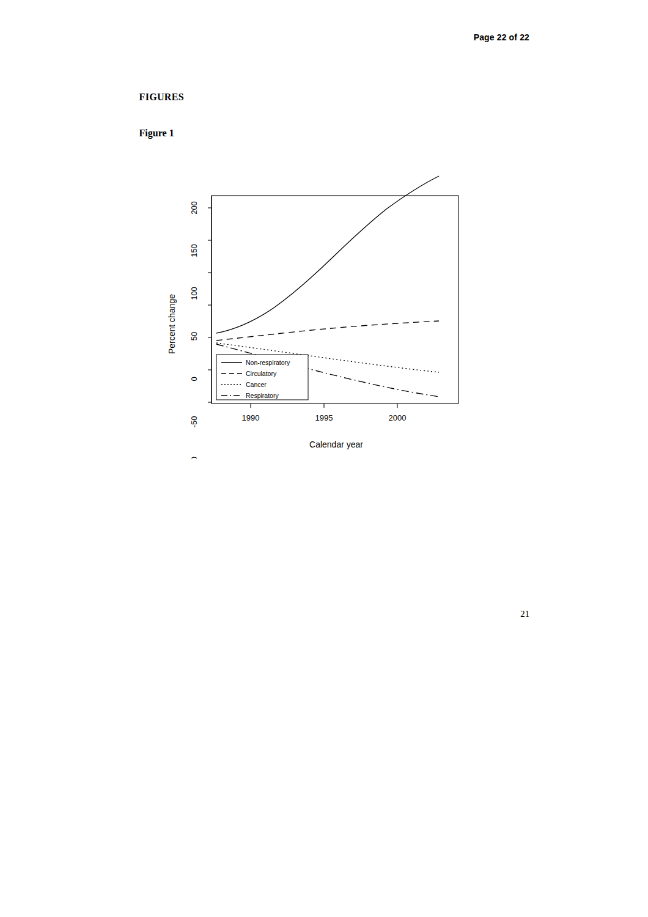Page 22 of 22
FIGURES
Figure 1
Percent change Calendar year 200 150 100 50 0 -50 -100 1990 1995 2000 Non-respiratory Circulatory Cancer Respiratory
21